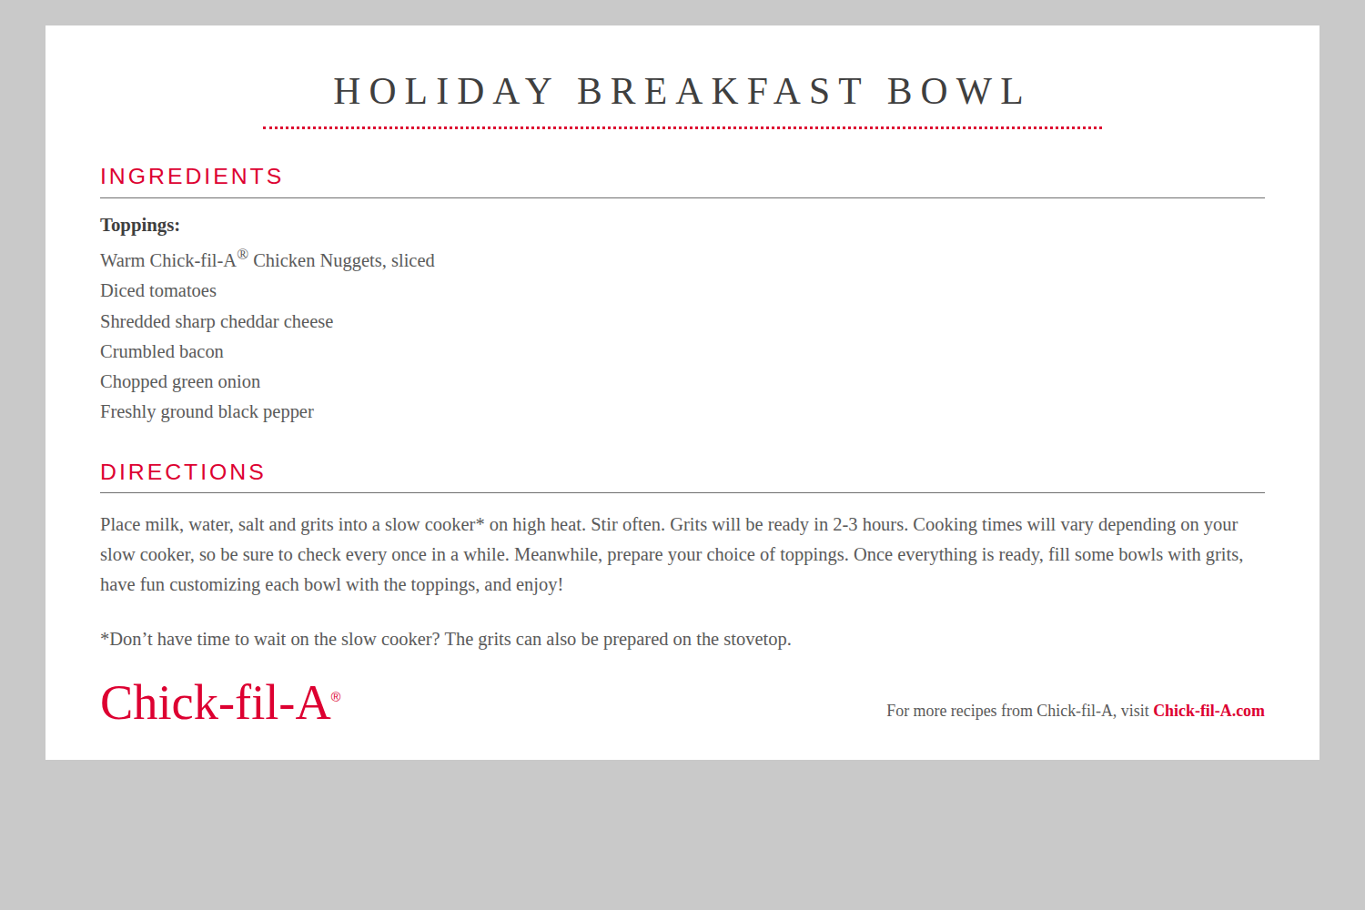Holiday Breakfast Bowl
Ingredients
Toppings:
Warm Chick-fil-A® Chicken Nuggets, sliced
Diced tomatoes
Shredded sharp cheddar cheese
Crumbled bacon
Chopped green onion
Freshly ground black pepper
Directions
Place milk, water, salt and grits into a slow cooker* on high heat. Stir often. Grits will be ready in 2-3 hours. Cooking times will vary depending on your slow cooker, so be sure to check every once in a while. Meanwhile, prepare your choice of toppings. Once everything is ready, fill some bowls with grits, have fun customizing each bowl with the toppings, and enjoy!
*Don’t have time to wait on the slow cooker? The grits can also be prepared on the stovetop.
Chick-fil-A®
For more recipes from Chick-fil-A, visit Chick-fil-A.com